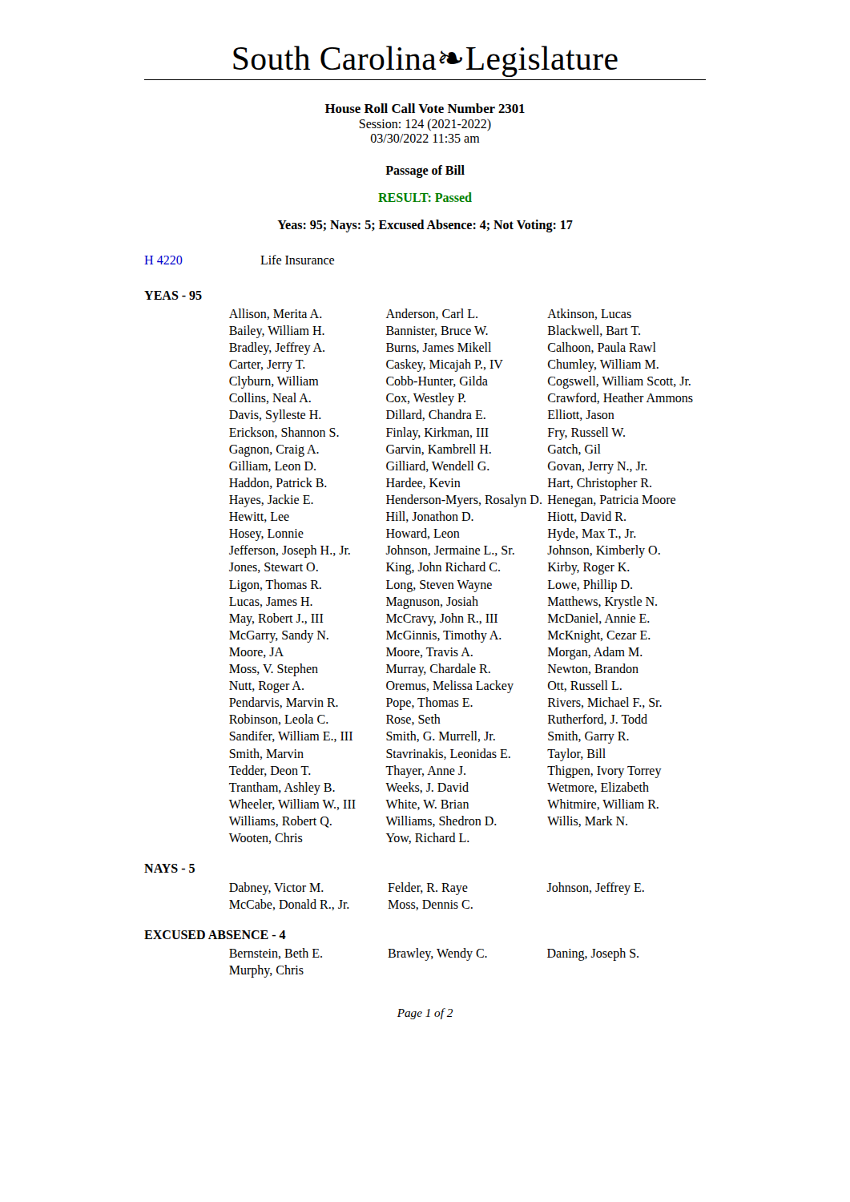South Carolina❧Legislature
House Roll Call Vote Number 2301
Session: 124 (2021-2022)
03/30/2022 11:35 am
Passage of Bill
RESULT: Passed
Yeas: 95; Nays: 5; Excused Absence: 4; Not Voting: 17
H 4220 Life Insurance
YEAS - 95
| Allison, Merita A. | Anderson, Carl L. | Atkinson, Lucas |
| Bailey, William H. | Bannister, Bruce W. | Blackwell, Bart T. |
| Bradley, Jeffrey A. | Burns, James Mikell | Calhoon, Paula Rawl |
| Carter, Jerry T. | Caskey, Micajah P., IV | Chumley, William M. |
| Clyburn, William | Cobb-Hunter, Gilda | Cogswell, William Scott, Jr. |
| Collins, Neal A. | Cox, Westley P. | Crawford, Heather Ammons |
| Davis, Sylleste H. | Dillard, Chandra E. | Elliott, Jason |
| Erickson, Shannon S. | Finlay, Kirkman, III | Fry, Russell W. |
| Gagnon, Craig A. | Garvin, Kambrell H. | Gatch, Gil |
| Gilliam, Leon D. | Gilliard, Wendell G. | Govan, Jerry N., Jr. |
| Haddon, Patrick B. | Hardee, Kevin | Hart, Christopher R. |
| Hayes, Jackie E. | Henderson-Myers, Rosalyn D. | Henegan, Patricia Moore |
| Hewitt, Lee | Hill, Jonathon D. | Hiott, David R. |
| Hosey, Lonnie | Howard, Leon | Hyde, Max T., Jr. |
| Jefferson, Joseph H., Jr. | Johnson, Jermaine L., Sr. | Johnson, Kimberly O. |
| Jones, Stewart O. | King, John Richard C. | Kirby, Roger K. |
| Ligon, Thomas R. | Long, Steven Wayne | Lowe, Phillip D. |
| Lucas, James H. | Magnuson, Josiah | Matthews, Krystle N. |
| May, Robert J., III | McCravy, John R., III | McDaniel, Annie E. |
| McGarry, Sandy N. | McGinnis, Timothy A. | McKnight, Cezar E. |
| Moore, JA | Moore, Travis A. | Morgan, Adam M. |
| Moss, V. Stephen | Murray, Chardale R. | Newton, Brandon |
| Nutt, Roger A. | Oremus, Melissa Lackey | Ott, Russell L. |
| Pendarvis, Marvin R. | Pope, Thomas E. | Rivers, Michael F., Sr. |
| Robinson, Leola C. | Rose, Seth | Rutherford, J. Todd |
| Sandifer, William E., III | Smith, G. Murrell, Jr. | Smith, Garry R. |
| Smith, Marvin | Stavrinakis, Leonidas E. | Taylor, Bill |
| Tedder, Deon T. | Thayer, Anne J. | Thigpen, Ivory Torrey |
| Trantham, Ashley B. | Weeks, J. David | Wetmore, Elizabeth |
| Wheeler, William W., III | White, W. Brian | Whitmire, William R. |
| Williams, Robert Q. | Williams, Shedron D. | Willis, Mark N. |
| Wooten, Chris | Yow, Richard L. | |
NAYS - 5
| Dabney, Victor M. | Felder, R. Raye | Johnson, Jeffrey E. |
| McCabe, Donald R., Jr. | Moss, Dennis C. | |
EXCUSED ABSENCE - 4
| Bernstein, Beth E. | Brawley, Wendy C. | Daning, Joseph S. |
| Murphy, Chris | | |
Page 1 of 2